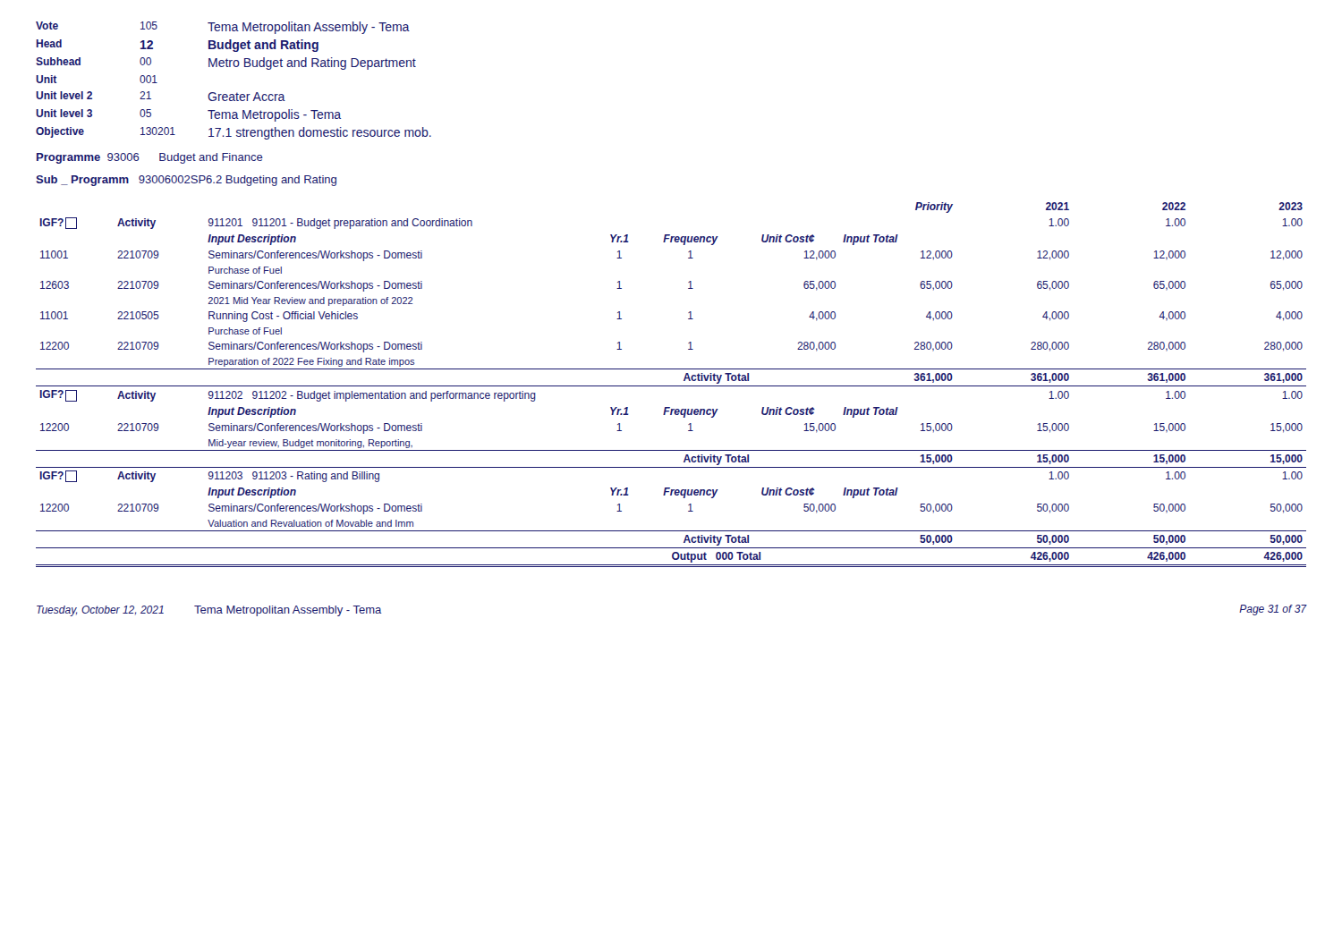| Vote | 105 | Tema Metropolitan Assembly - Tema |
| Head | 12 | Budget and Rating |
| Subhead | 00 | Metro Budget and Rating Department |
| Unit | 001 | |
| Unit level 2 | 21 | Greater Accra |
| Unit level 3 | 05 | Tema Metropolis - Tema |
| Objective | 130201 | 17.1 strengthen domestic resource mob. |
Programme 93006 Budget and Finance
Sub _ Programm 93006002SP6.2 Budgeting and Rating
| | Priority | 2021 | 2022 | 2023 |
| IGF? | Activity | 911201 911201 - Budget preparation and Coordination | | 1.00 | 1.00 | 1.00 |
| | Input Description | Yr.1 | Frequency | Unit Cost¢ | Input Total | | | |
| 11001 | 2210709 | Seminars/Conferences/Workshops - Domesti | 1 | 1 | 12,000 | 12,000 | 12,000 | 12,000 | 12,000 |
| | Purchase of Fuel | |
| 12603 | 2210709 | Seminars/Conferences/Workshops - Domesti | 1 | 1 | 65,000 | 65,000 | 65,000 | 65,000 | 65,000 |
| | 2021 Mid Year Review and preparation of 2022 | |
| 11001 | 2210505 | Running Cost - Official Vehicles | 1 | 1 | 4,000 | 4,000 | 4,000 | 4,000 | 4,000 |
| | Purchase of Fuel | |
| 12200 | 2210709 | Seminars/Conferences/Workshops - Domesti | 1 | 1 | 280,000 | 280,000 | 280,000 | 280,000 | 280,000 |
| | Preparation of 2022 Fee Fixing and Rate impos | |
| | Activity Total | 361,000 | 361,000 | 361,000 | 361,000 |
| IGF? | Activity | 911202 911202 - Budget implementation and performance reporting | | 1.00 | 1.00 | 1.00 |
| | Input Description | Yr.1 | Frequency | Unit Cost¢ | Input Total | | | |
| 12200 | 2210709 | Seminars/Conferences/Workshops - Domesti | 1 | 1 | 15,000 | 15,000 | 15,000 | 15,000 | 15,000 |
| | Mid-year review, Budget monitoring, Reporting, | |
| | Activity Total | 15,000 | 15,000 | 15,000 | 15,000 |
| IGF? | Activity | 911203 911203 - Rating and Billing | | 1.00 | 1.00 | 1.00 |
| | Input Description | Yr.1 | Frequency | Unit Cost¢ | Input Total | | | |
| 12200 | 2210709 | Seminars/Conferences/Workshops - Domesti | 1 | 1 | 50,000 | 50,000 | 50,000 | 50,000 | 50,000 |
| | Valuation and Revaluation of Movable and Imm | |
| | Activity Total | 50,000 | 50,000 | 50,000 | 50,000 |
| | Output 000 Total | | 426,000 | 426,000 | 426,000 |
Tuesday, October 12, 2021 Tema Metropolitan Assembly - Tema
Page 31 of 37